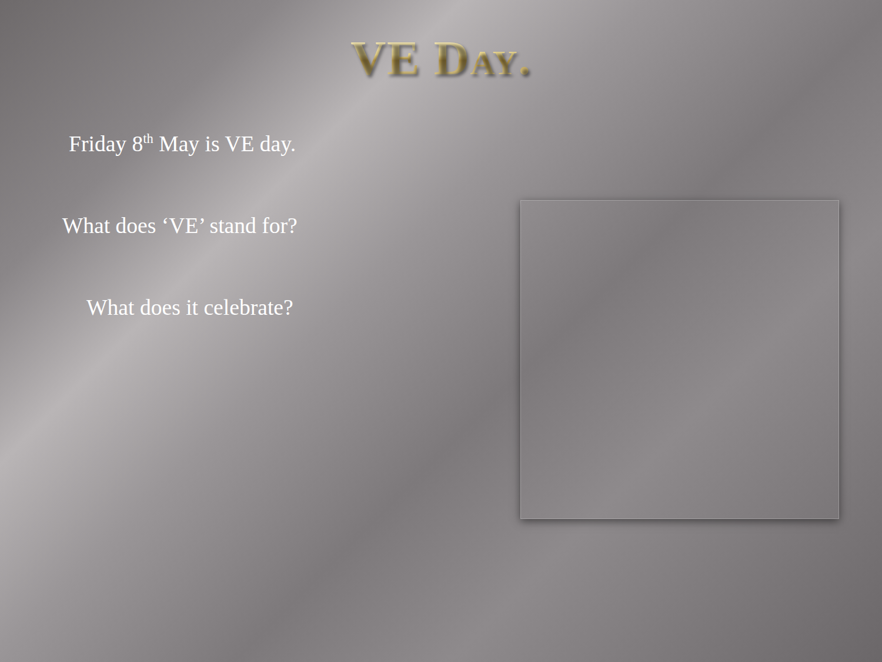VE Day.
Friday 8th May is VE day.
What does ‘VE’ stand for?
What does it celebrate?